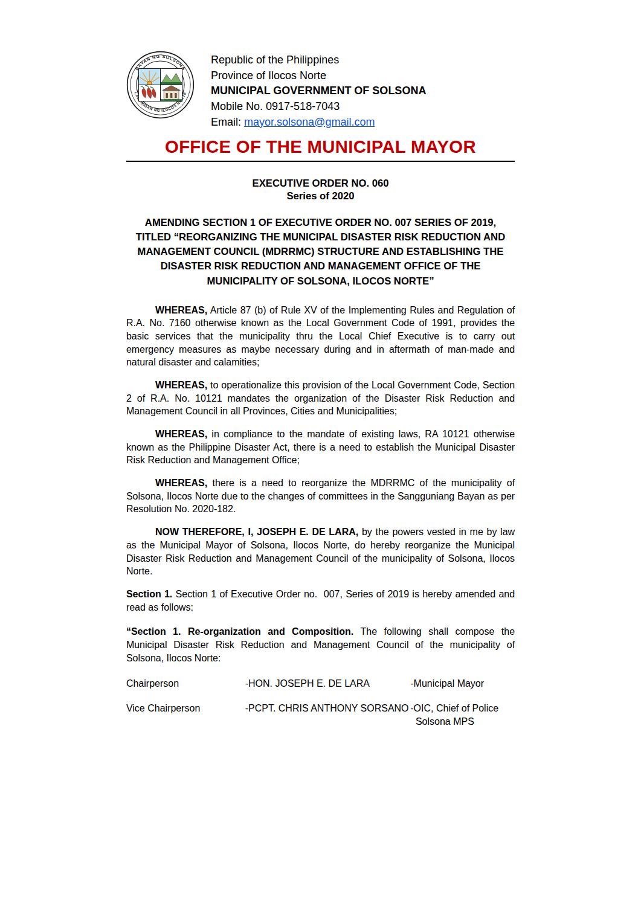BAYAN NG SOLSONA LALAWIGAN NG ILOCOS NORTE
Republic of the Philippines
Province of Ilocos Norte
MUNICIPAL GOVERNMENT OF SOLSONA
Mobile No. 0917-518-7043
Email: mayor.solsona@gmail.com
OFFICE OF THE MUNICIPAL MAYOR
EXECUTIVE ORDER NO. 060
Series of 2020
AMENDING SECTION 1 OF EXECUTIVE ORDER NO. 007 SERIES OF 2019, TITLED “REORGANIZING THE MUNICIPAL DISASTER RISK REDUCTION AND MANAGEMENT COUNCIL (MDRRMC) STRUCTURE AND ESTABLISHING THE DISASTER RISK REDUCTION AND MANAGEMENT OFFICE OF THE MUNICIPALITY OF SOLSONA, ILOCOS NORTE”
WHEREAS, Article 87 (b) of Rule XV of the Implementing Rules and Regulation of R.A. No. 7160 otherwise known as the Local Government Code of 1991, provides the basic services that the municipality thru the Local Chief Executive is to carry out emergency measures as maybe necessary during and in aftermath of man-made and natural disaster and calamities;
WHEREAS, to operationalize this provision of the Local Government Code, Section 2 of R.A. No. 10121 mandates the organization of the Disaster Risk Reduction and Management Council in all Provinces, Cities and Municipalities;
WHEREAS, in compliance to the mandate of existing laws, RA 10121 otherwise known as the Philippine Disaster Act, there is a need to establish the Municipal Disaster Risk Reduction and Management Office;
WHEREAS, there is a need to reorganize the MDRRMC of the municipality of Solsona, Ilocos Norte due to the changes of committees in the Sangguniang Bayan as per Resolution No. 2020-182.
NOW THEREFORE, I, JOSEPH E. DE LARA, by the powers vested in me by law as the Municipal Mayor of Solsona, Ilocos Norte, do hereby reorganize the Municipal Disaster Risk Reduction and Management Council of the municipality of Solsona, Ilocos Norte.
Section 1. Section 1 of Executive Order no. 007, Series of 2019 is hereby amended and read as follows:
“Section 1. Re-organization and Composition. The following shall compose the Municipal Disaster Risk Reduction and Management Council of the municipality of Solsona, Ilocos Norte:
| Chairperson | -HON. JOSEPH E. DE LARA | -Municipal Mayor |
| Vice Chairperson | -PCPT. CHRIS ANTHONY SORSANO | -OIC, Chief of Police Solsona MPS |